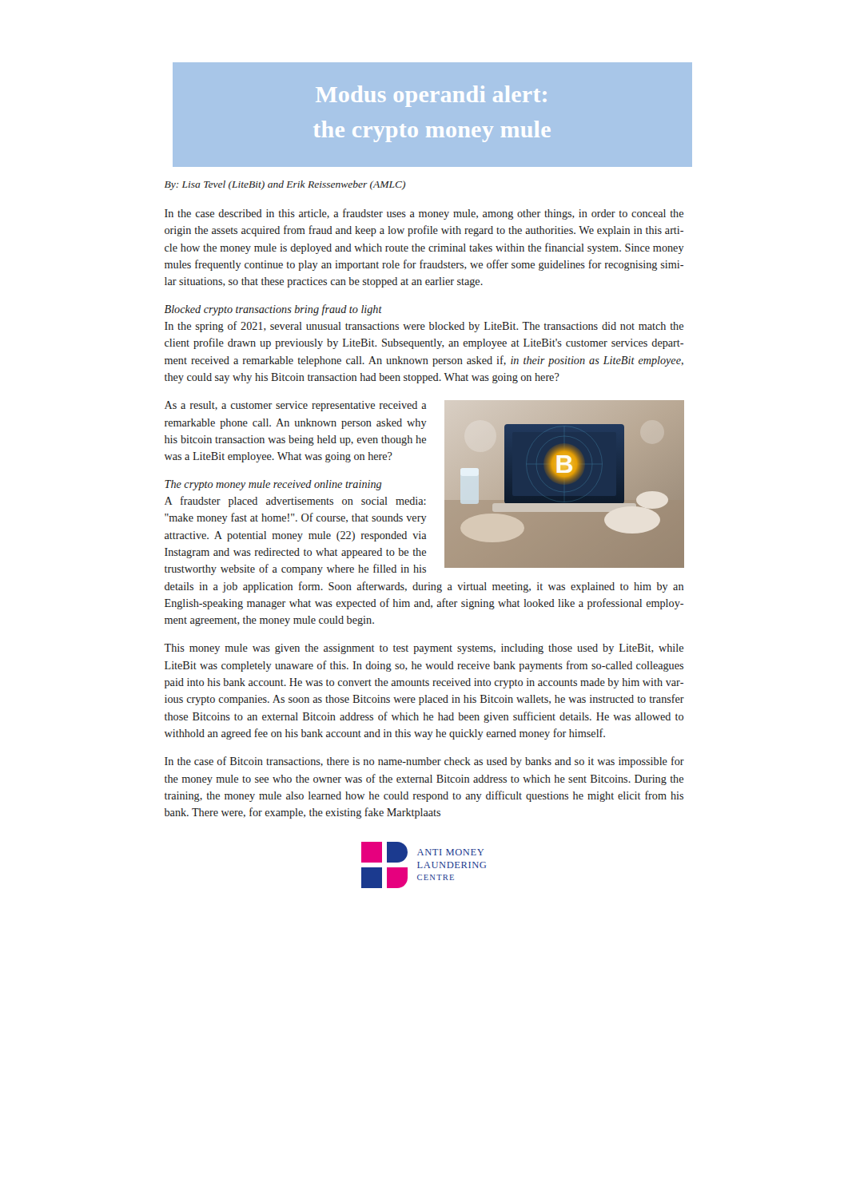Modus operandi alert: the crypto money mule
By: Lisa Tevel (LiteBit) and Erik Reissenweber (AMLC)
In the case described in this article, a fraudster uses a money mule, among other things, in order to conceal the origin the assets acquired from fraud and keep a low profile with regard to the authorities. We explain in this article how the money mule is deployed and which route the criminal takes within the financial system. Since money mules frequently continue to play an important role for fraudsters, we offer some guidelines for recognising similar situations, so that these practices can be stopped at an earlier stage.
Blocked crypto transactions bring fraud to light
In the spring of 2021, several unusual transactions were blocked by LiteBit. The transactions did not match the client profile drawn up previously by LiteBit. Subsequently, an employee at LiteBit's customer services department received a remarkable telephone call. An unknown person asked if, in their position as LiteBit employee, they could say why his Bitcoin transaction had been stopped. What was going on here?
As a result, a customer service representative received a remarkable phone call. An unknown person asked why his bitcoin transaction was being held up, even though he was a LiteBit employee. What was going on here?
The crypto money mule received online training
A fraudster placed advertisements on social media: "make money fast at home!". Of course, that sounds very attractive. A potential money mule (22) responded via Instagram and was redirected to what appeared to be the trustworthy website of a company where he filled in his details in a job application form. Soon afterwards, during a virtual meeting, it was explained to him by an English-speaking manager what was expected of him and, after signing what looked like a professional employment agreement, the money mule could begin.
This money mule was given the assignment to test payment systems, including those used by LiteBit, while LiteBit was completely unaware of this. In doing so, he would receive bank payments from so-called colleagues paid into his bank account. He was to convert the amounts received into crypto in accounts made by him with various crypto companies. As soon as those Bitcoins were placed in his Bitcoin wallets, he was instructed to transfer those Bitcoins to an external Bitcoin address of which he had been given sufficient details. He was allowed to withhold an agreed fee on his bank account and in this way he quickly earned money for himself.
In the case of Bitcoin transactions, there is no name-number check as used by banks and so it was impossible for the money mule to see who the owner was of the external Bitcoin address to which he sent Bitcoins. During the training, the money mule also learned how he could respond to any difficult questions he might elicit from his bank. There were, for example, the existing fake Marktplaats
ANTI MONEY
LAUNDERING
CENTRE